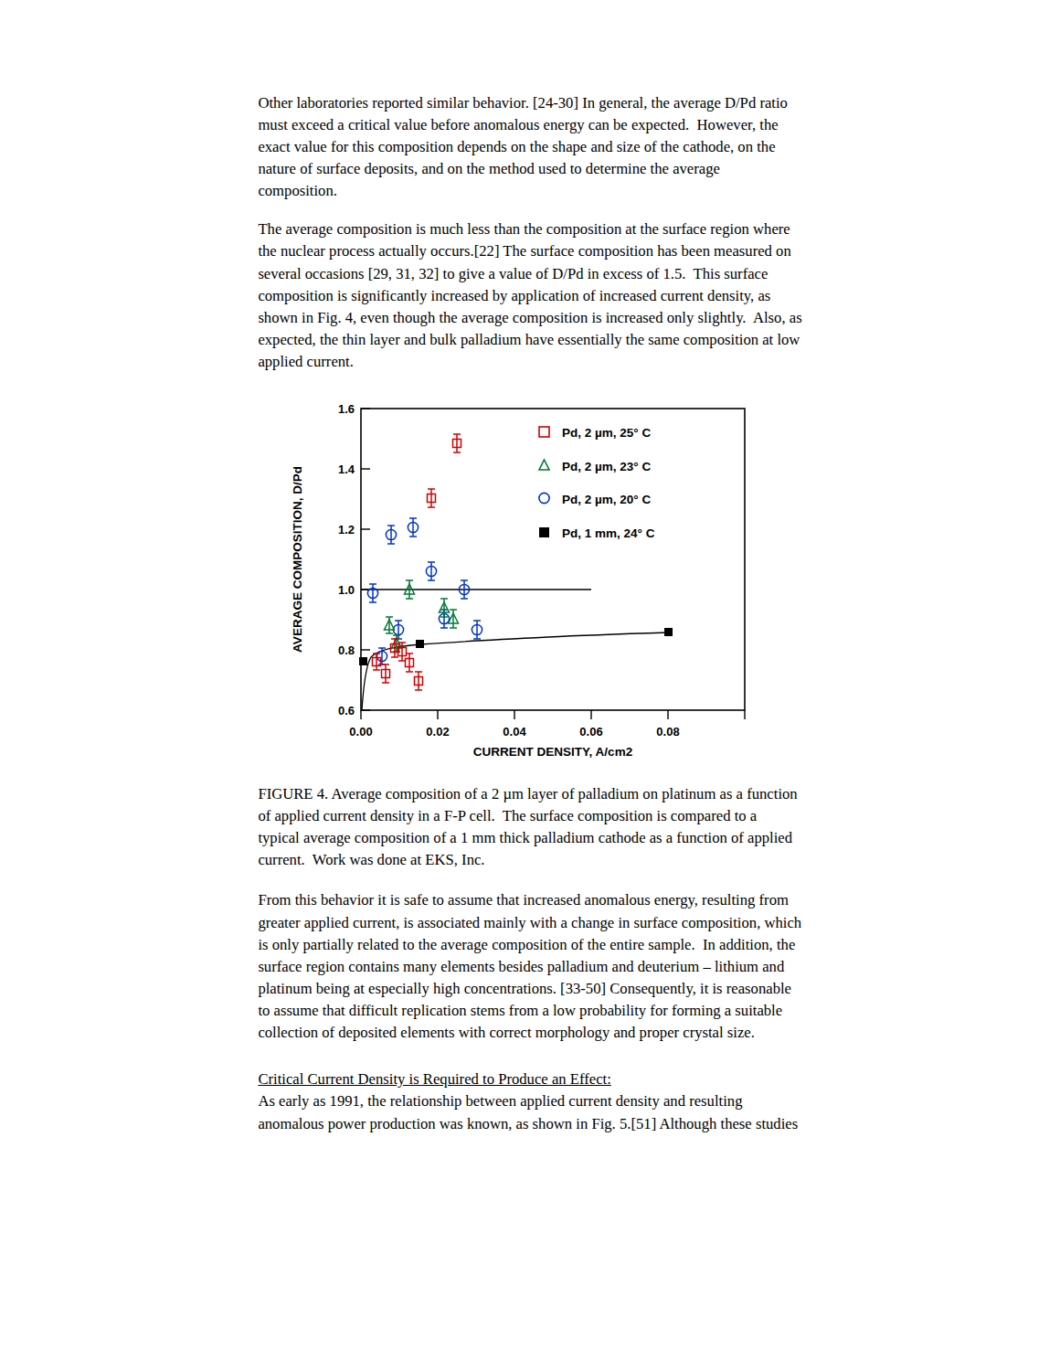Other laboratories reported similar behavior. [24-30] In general, the average D/Pd ratio must exceed a critical value before anomalous energy can be expected. However, the exact value for this composition depends on the shape and size of the cathode, on the nature of surface deposits, and on the method used to determine the average composition.
The average composition is much less than the composition at the surface region where the nuclear process actually occurs.[22] The surface composition has been measured on several occasions [29, 31, 32] to give a value of D/Pd in excess of 1.5. This surface composition is significantly increased by application of increased current density, as shown in Fig. 4, even though the average composition is increased only slightly. Also, as expected, the thin layer and bulk palladium have essentially the same composition at low applied current.
0.6 0.8 1.0 1.2 1.4 1.6 0.00 0.02 0.04 0.06 0.08 CURRENT DENSITY, A/cm2 AVERAGE COMPOSITION, D/Pd Pd, 2 µm, 25° C Pd, 2 µm, 23° C Pd, 2 µm, 20° C Pd, 1 mm, 24° C
FIGURE 4. Average composition of a 2 µm layer of palladium on platinum as a function of applied current density in a F-P cell. The surface composition is compared to a typical average composition of a 1 mm thick palladium cathode as a function of applied current. Work was done at EKS, Inc.
From this behavior it is safe to assume that increased anomalous energy, resulting from greater applied current, is associated mainly with a change in surface composition, which is only partially related to the average composition of the entire sample. In addition, the surface region contains many elements besides palladium and deuterium – lithium and platinum being at especially high concentrations. [33-50] Consequently, it is reasonable to assume that difficult replication stems from a low probability for forming a suitable collection of deposited elements with correct morphology and proper crystal size.
Critical Current Density is Required to Produce an Effect:
As early as 1991, the relationship between applied current density and resulting anomalous power production was known, as shown in Fig. 5.[51] Although these studies